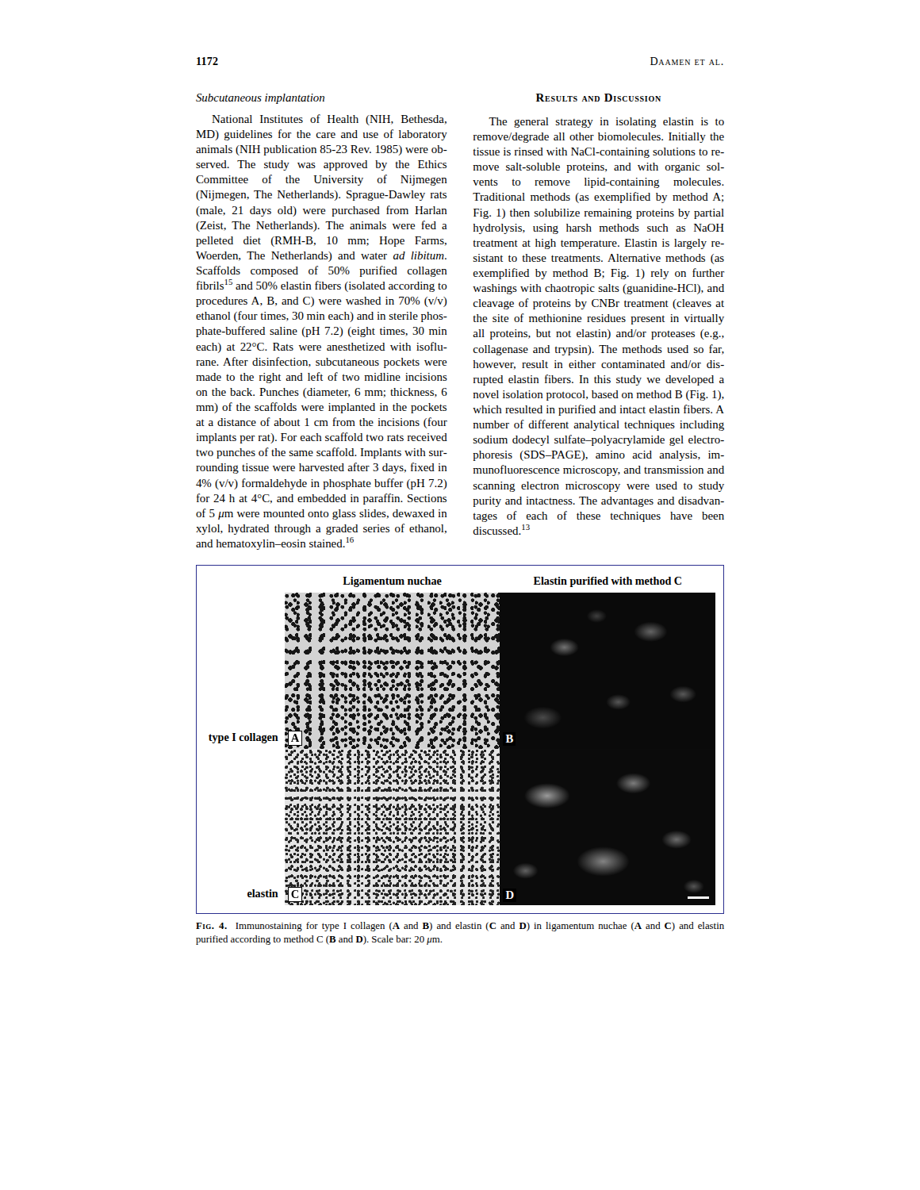1172 Daamen et al.
Subcutaneous implantation
National Institutes of Health (NIH, Bethesda, MD) guidelines for the care and use of laboratory animals (NIH publication 85-23 Rev. 1985) were observed. The study was approved by the Ethics Committee of the University of Nijmegen (Nijmegen, The Netherlands). Sprague-Dawley rats (male, 21 days old) were purchased from Harlan (Zeist, The Netherlands). The animals were fed a pelleted diet (RMH-B, 10 mm; Hope Farms, Woerden, The Netherlands) and water ad libitum. Scaffolds composed of 50% purified collagen fibrils15 and 50% elastin fibers (isolated according to procedures A, B, and C) were washed in 70% (v/v) ethanol (four times, 30 min each) and in sterile phosphate-buffered saline (pH 7.2) (eight times, 30 min each) at 22°C. Rats were anesthetized with isoflurane. After disinfection, subcutaneous pockets were made to the right and left of two midline incisions on the back. Punches (diameter, 6 mm; thickness, 6 mm) of the scaffolds were implanted in the pockets at a distance of about 1 cm from the incisions (four implants per rat). For each scaffold two rats received two punches of the same scaffold. Implants with surrounding tissue were harvested after 3 days, fixed in 4% (v/v) formaldehyde in phosphate buffer (pH 7.2) for 24 h at 4°C, and embedded in paraffin. Sections of 5 μm were mounted onto glass slides, dewaxed in xylol, hydrated through a graded series of ethanol, and hematoxylin–eosin stained.16
Results and Discussion
The general strategy in isolating elastin is to remove/degrade all other biomolecules. Initially the tissue is rinsed with NaCl-containing solutions to remove salt-soluble proteins, and with organic solvents to remove lipid-containing molecules. Traditional methods (as exemplified by method A; Fig. 1) then solubilize remaining proteins by partial hydrolysis, using harsh methods such as NaOH treatment at high temperature. Elastin is largely resistant to these treatments. Alternative methods (as exemplified by method B; Fig. 1) rely on further washings with chaotropic salts (guanidine-HCl), and cleavage of proteins by CNBr treatment (cleaves at the site of methionine residues present in virtually all proteins, but not elastin) and/or proteases (e.g., collagenase and trypsin). The methods used so far, however, result in either contaminated and/or disrupted elastin fibers. In this study we developed a novel isolation protocol, based on method B (Fig. 1), which resulted in purified and intact elastin fibers. A number of different analytical techniques including sodium dodecyl sulfate–polyacrylamide gel electrophoresis (SDS–PAGE), amino acid analysis, immunofluorescence microscopy, and transmission and scanning electron microscopy were used to study purity and intactness. The advantages and disadvantages of each of these techniques have been discussed.13
Ligamentum nuchae
Elastin purified with method C
type I collagen
A
B
elastin
C
D
Fig. 4. Immunostaining for type I collagen (A and B) and elastin (C and D) in ligamentum nuchae (A and C) and elastin purified according to method C (B and D). Scale bar: 20 μm.